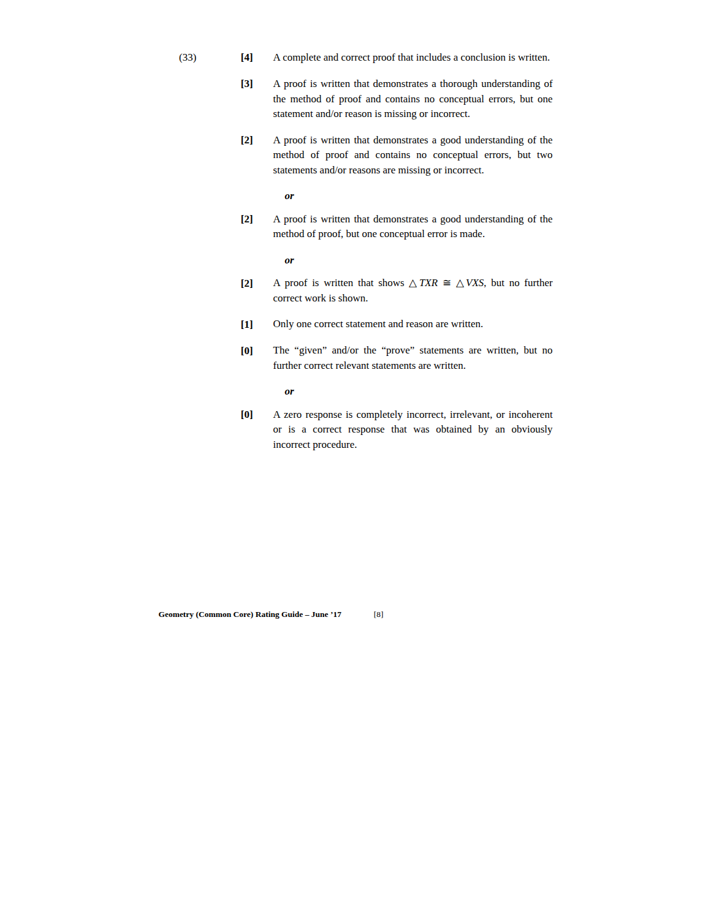(33)
[4]
A complete and correct proof that includes a conclusion is written.
[3]
A proof is written that demonstrates a thorough understanding of the method of proof and contains no conceptual errors, but one statement and/or reason is missing or incorrect.
[2]
A proof is written that demonstrates a good understanding of the method of proof and contains no conceptual errors, but two statements and/or reasons are missing or incorrect.
or
[2]
A proof is written that demonstrates a good understanding of the method of proof, but one conceptual error is made.
or
[2]
A proof is written that shows △TXR ≅ △VXS, but no further correct work is shown.
[1]
Only one correct statement and reason are written.
[0]
The “given” and/or the “prove” statements are written, but no further correct relevant statements are written.
or
[0]
A zero response is completely incorrect, irrelevant, or incoherent or is a correct response that was obtained by an obviously incorrect procedure.
Geometry (Common Core) Rating Guide – June ’17 [8]